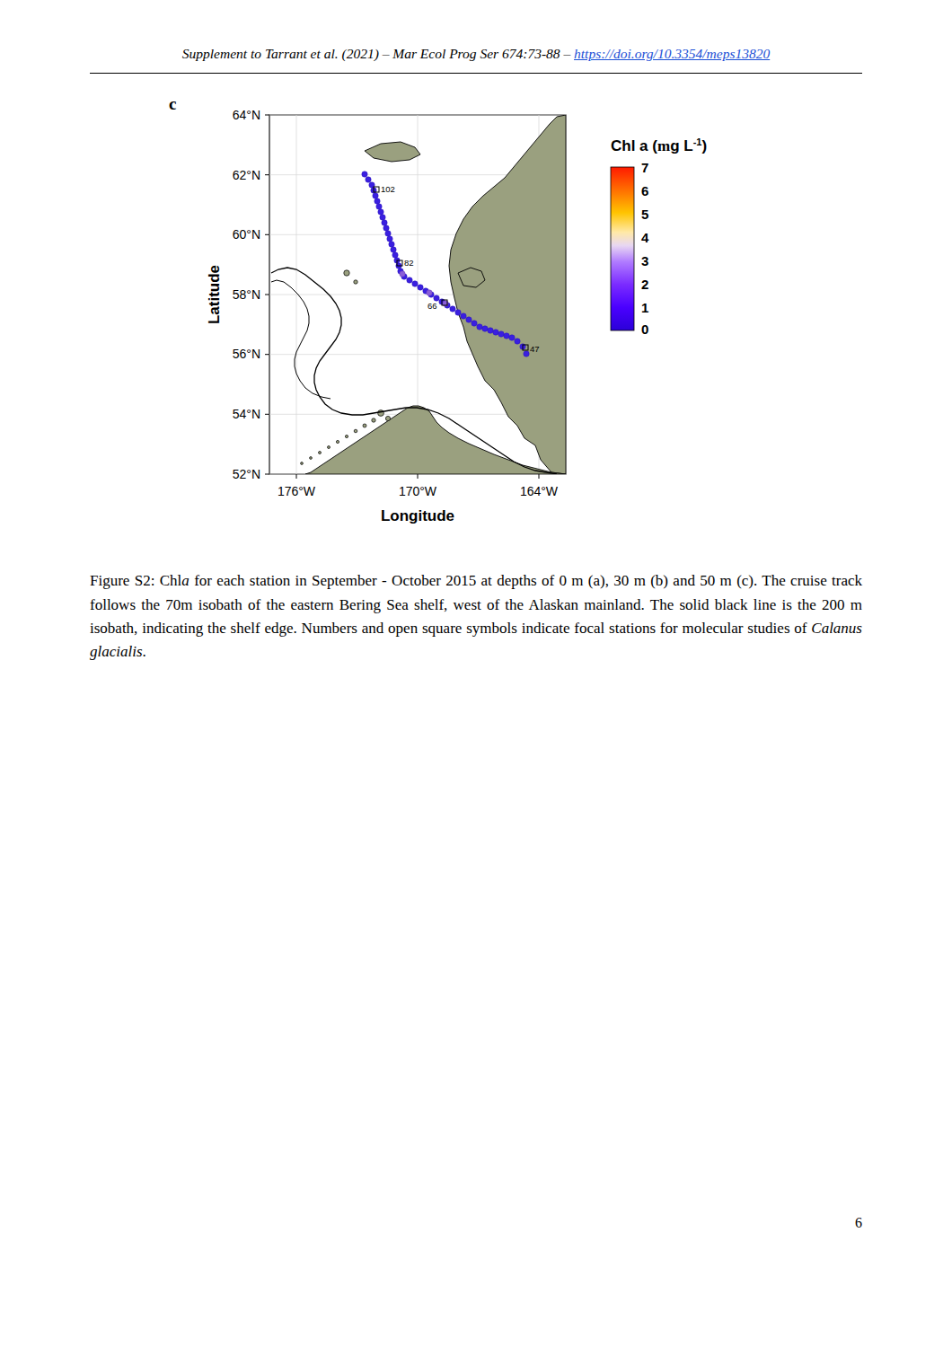Supplement to Tarrant et al. (2021) – Mar Ecol Prog Ser 674:73-88 – https://doi.org/10.3354/meps13820
c 102 82 66 47 52°N 54°N 56°N 58°N 60°N 62°N 64°N 176°W 170°W 164°W Latitude Longitude Chl a (mg L-1) 7 6 5 4 3 2 1 0
Figure S2: Chla for each station in September - October 2015 at depths of 0 m (a), 30 m (b) and 50 m (c). The cruise track follows the 70m isobath of the eastern Bering Sea shelf, west of the Alaskan mainland. The solid black line is the 200 m isobath, indicating the shelf edge. Numbers and open square symbols indicate focal stations for molecular studies of Calanus glacialis.
6